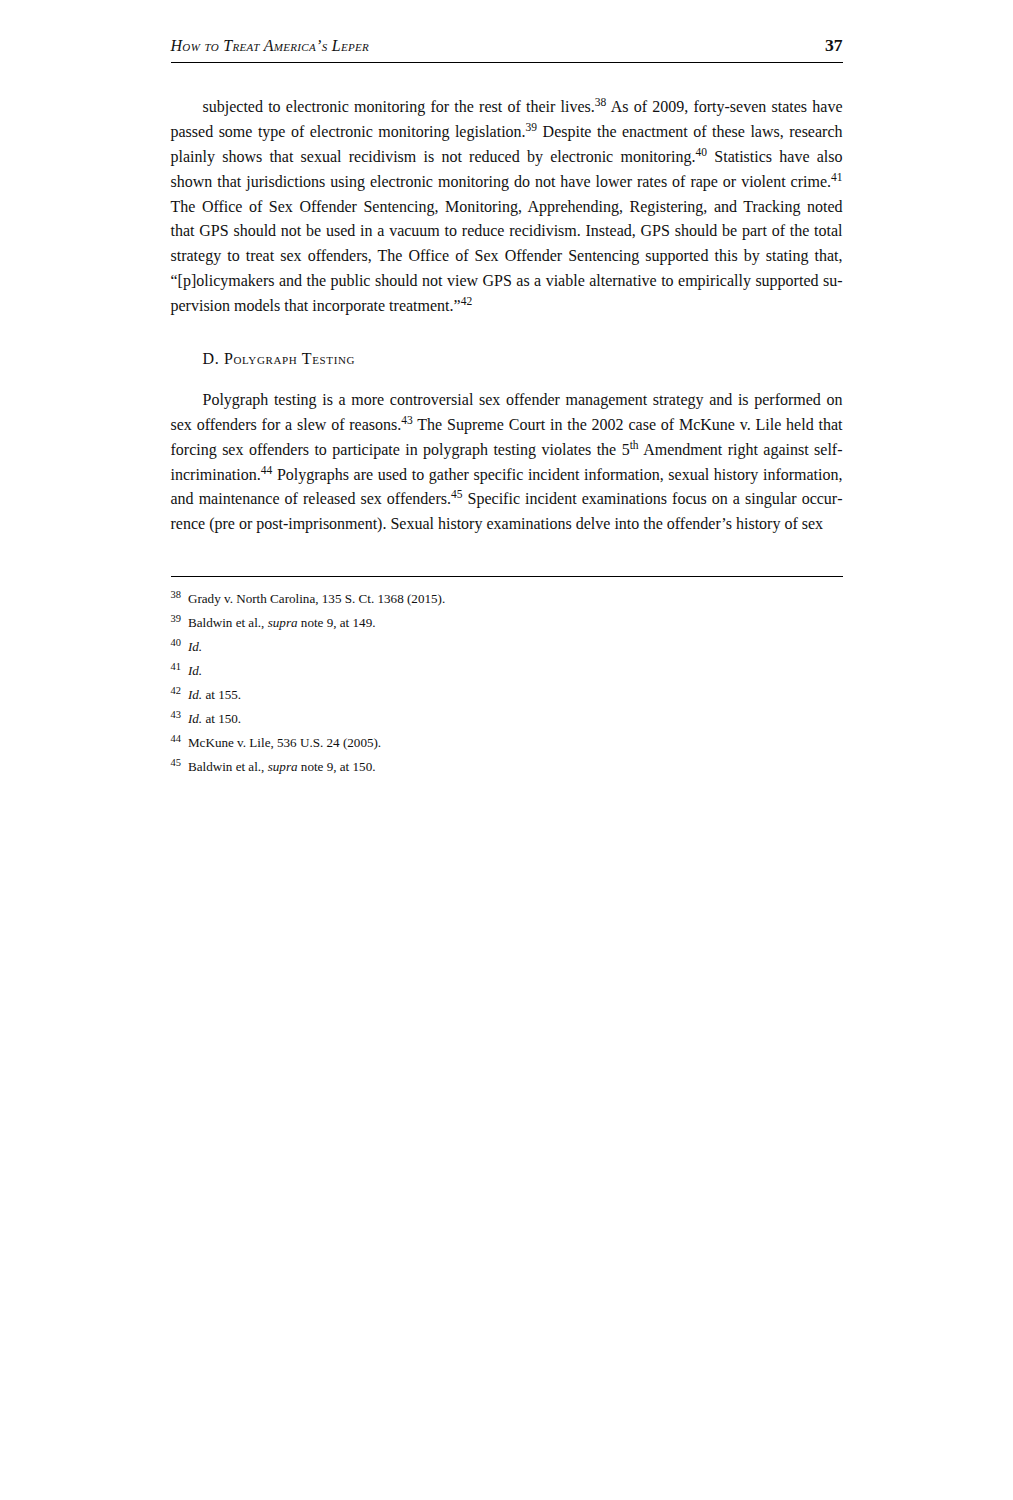How to Treat America’s Leper 37
subjected to electronic monitoring for the rest of their lives.38 As of 2009, forty-seven states have passed some type of electronic monitoring legislation.39 Despite the enactment of these laws, research plainly shows that sexual recidivism is not reduced by electronic monitoring.40 Statistics have also shown that jurisdictions using electronic monitoring do not have lower rates of rape or violent crime.41 The Office of Sex Offender Sentencing, Monitoring, Apprehending, Registering, and Tracking noted that GPS should not be used in a vacuum to reduce recidivism. Instead, GPS should be part of the total strategy to treat sex offenders, The Office of Sex Offender Sentencing supported this by stating that, “[p]olicymakers and the public should not view GPS as a viable alternative to empirically supported supervision models that incorporate treatment.”42
D. Polygraph Testing
Polygraph testing is a more controversial sex offender management strategy and is performed on sex offenders for a slew of reasons.43 The Supreme Court in the 2002 case of McKune v. Lile held that forcing sex offenders to participate in polygraph testing violates the 5th Amendment right against self-incrimination.44 Polygraphs are used to gather specific incident information, sexual history information, and maintenance of released sex offenders.45 Specific incident examinations focus on a singular occurrence (pre or post-imprisonment). Sexual history examinations delve into the offender’s history of sex
38 Grady v. North Carolina, 135 S. Ct. 1368 (2015).
39 Baldwin et al., supra note 9, at 149.
40 Id.
41 Id.
42 Id. at 155.
43 Id. at 150.
44 McKune v. Lile, 536 U.S. 24 (2005).
45 Baldwin et al., supra note 9, at 150.